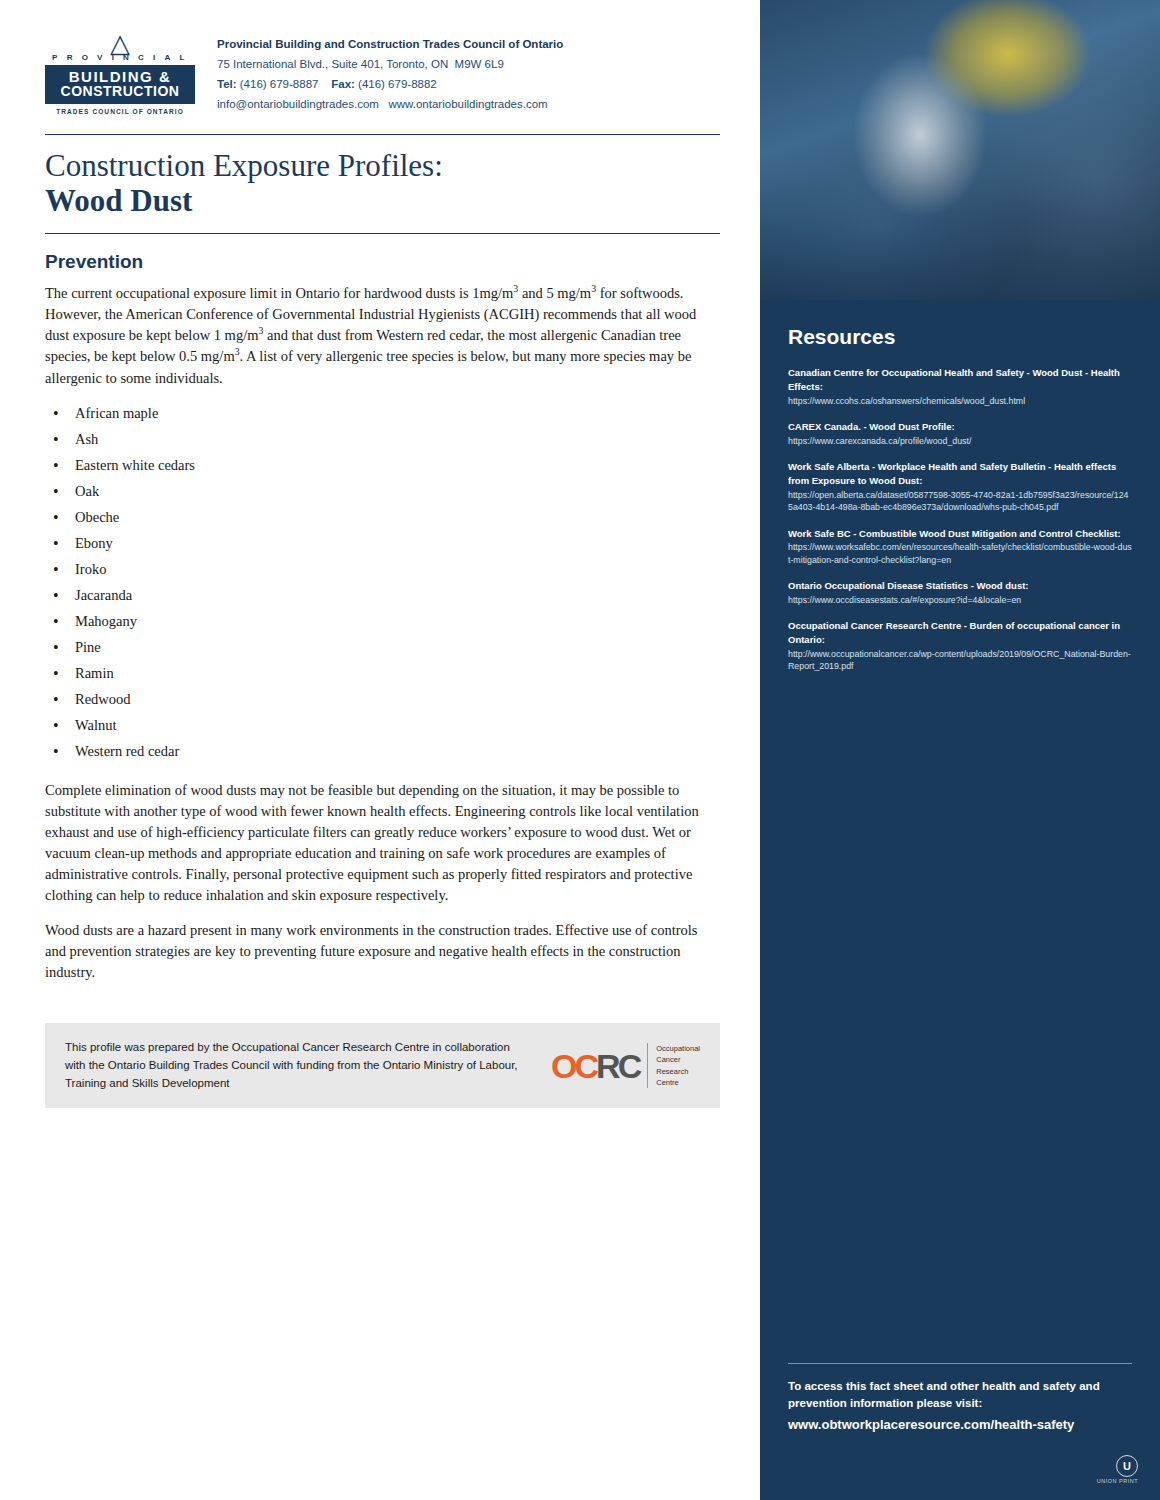△
P R O V I N C I A L
BUILDING &
CONSTRUCTION
TRADES COUNCIL OF ONTARIO
Provincial Building and Construction Trades Council of Ontario
75 International Blvd., Suite 401, Toronto, ON M9W 6L9
Tel: (416) 679-8887 Fax: (416) 679-8882
info@ontariobuildingtrades.com www.ontariobuildingtrades.com
Construction Exposure Profiles:
Wood Dust
Prevention
The current occupational exposure limit in Ontario for hardwood dusts is 1mg/m3 and 5 mg/m3 for softwoods. However, the American Conference of Governmental Industrial Hygienists (ACGIH) recommends that all wood dust exposure be kept below 1 mg/m3 and that dust from Western red cedar, the most allergenic Canadian tree species, be kept below 0.5 mg/m3. A list of very allergenic tree species is below, but many more species may be allergenic to some individuals.
African maple
Ash
Eastern white cedars
Oak
Obeche
Ebony
Iroko
Jacaranda
Mahogany
Pine
Ramin
Redwood
Walnut
Western red cedar
Complete elimination of wood dusts may not be feasible but depending on the situation, it may be possible to substitute with another type of wood with fewer known health effects. Engineering controls like local ventilation exhaust and use of high-efficiency particulate filters can greatly reduce workers’ exposure to wood dust. Wet or vacuum clean-up methods and appropriate education and training on safe work procedures are examples of administrative controls. Finally, personal protective equipment such as properly fitted respirators and protective clothing can help to reduce inhalation and skin exposure respectively.
Wood dusts are a hazard present in many work environments in the construction trades. Effective use of controls and prevention strategies are key to preventing future exposure and negative health effects in the construction industry.
This profile was prepared by the Occupational Cancer Research Centre in collaboration with the Ontario Building Trades Council with funding from the Ontario Ministry of Labour, Training and Skills Development
OCRC
Occupational
Cancer
Research
Centre
Resources
Canadian Centre for Occupational Health and Safety - Wood Dust - Health Effects:
https://www.ccohs.ca/oshanswers/chemicals/wood_dust.html
CAREX Canada. - Wood Dust Profile:
https://www.carexcanada.ca/profile/wood_dust/
Work Safe Alberta - Workplace Health and Safety Bulletin - Health effects from Exposure to Wood Dust:
https://open.alberta.ca/dataset/05877598-3055-4740-82a1-1db7595f3a23/resource/1245a403-4b14-498a-8bab-ec4b896e373a/download/whs-pub-ch045.pdf
Work Safe BC - Combustible Wood Dust Mitigation and Control Checklist:
https://www.worksafebc.com/en/resources/health-safety/checklist/combustible-wood-dust-mitigation-and-control-checklist?lang=en
Ontario Occupational Disease Statistics - Wood dust:
https://www.occdiseasestats.ca/#/exposure?id=4&locale=en
Occupational Cancer Research Centre - Burden of occupational cancer in Ontario:
http://www.occupationalcancer.ca/wp-content/uploads/2019/09/OCRC_National-Burden-Report_2019.pdf
To access this fact sheet and other health and safety and prevention information please visit:
www.obtworkplaceresource.com/health-safety
U
UNION PRINT